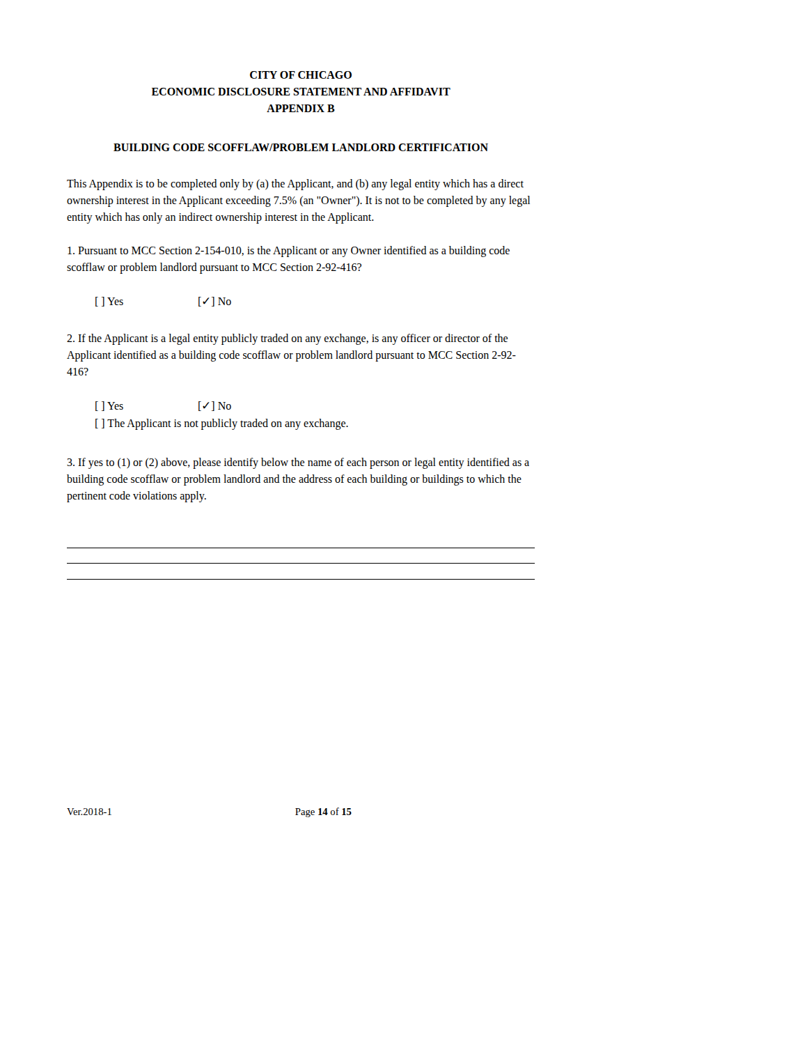CITY OF CHICAGO
ECONOMIC DISCLOSURE STATEMENT AND AFFIDAVIT
APPENDIX B
BUILDING CODE SCOFFLAW/PROBLEM LANDLORD CERTIFICATION
This Appendix is to be completed only by (a) the Applicant, and (b) any legal entity which has a direct ownership interest in the Applicant exceeding 7.5% (an "Owner"). It is not to be completed by any legal entity which has only an indirect ownership interest in the Applicant.
1. Pursuant to MCC Section 2-154-010, is the Applicant or any Owner identified as a building code scofflaw or problem landlord pursuant to MCC Section 2-92-416?
[ ] Yes [✓] No
2. If the Applicant is a legal entity publicly traded on any exchange, is any officer or director of the Applicant identified as a building code scofflaw or problem landlord pursuant to MCC Section 2-92-416?
[ ] Yes [✓] No [ ] The Applicant is not publicly traded on any exchange.
3. If yes to (1) or (2) above, please identify below the name of each person or legal entity identified as a building code scofflaw or problem landlord and the address of each building or buildings to which the pertinent code violations apply.
Ver.2018-1
Page 14 of 15